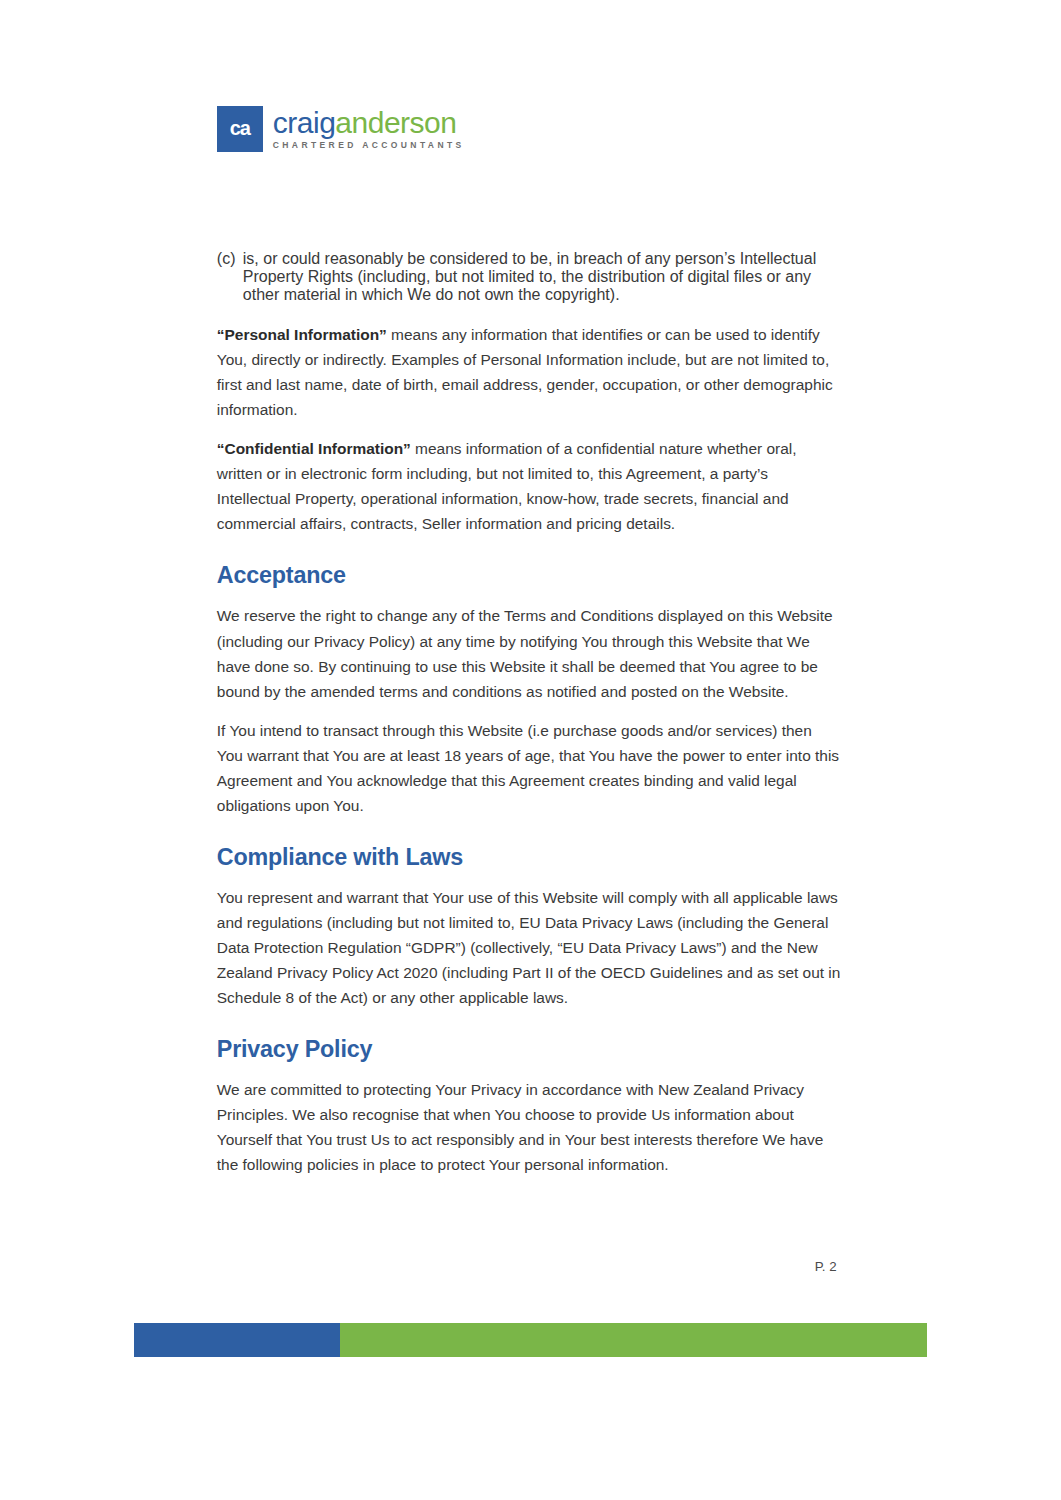ca
craig anderson
Chartered Accountants
(c) is, or could reasonably be considered to be, in breach of any person’s Intellectual Property Rights (including, but not limited to, the distribution of digital files or any other material in which We do not own the copyright).
“Personal Information” means any information that identifies or can be used to identify You, directly or indirectly. Examples of Personal Information include, but are not limited to, first and last name, date of birth, email address, gender, occupation, or other demographic information.
“Confidential Information” means information of a confidential nature whether oral, written or in electronic form including, but not limited to, this Agreement, a party’s Intellectual Property, operational information, know-how, trade secrets, financial and commercial affairs, contracts, Seller information and pricing details.
Acceptance
We reserve the right to change any of the Terms and Conditions displayed on this Website (including our Privacy Policy) at any time by notifying You through this Website that We have done so. By continuing to use this Website it shall be deemed that You agree to be bound by the amended terms and conditions as notified and posted on the Website.
If You intend to transact through this Website (i.e purchase goods and/or services) then You warrant that You are at least 18 years of age, that You have the power to enter into this Agreement and You acknowledge that this Agreement creates binding and valid legal obligations upon You.
Compliance with Laws
You represent and warrant that Your use of this Website will comply with all applicable laws and regulations (including but not limited to, EU Data Privacy Laws (including the General Data Protection Regulation “GDPR”) (collectively, “EU Data Privacy Laws”) and the New Zealand Privacy Policy Act 2020 (including Part II of the OECD Guidelines and as set out in Schedule 8 of the Act) or any other applicable laws.
Privacy Policy
We are committed to protecting Your Privacy in accordance with New Zealand Privacy Principles. We also recognise that when You choose to provide Us information about Yourself that You trust Us to act responsibly and in Your best interests therefore We have the following policies in place to protect Your personal information.
P. 2